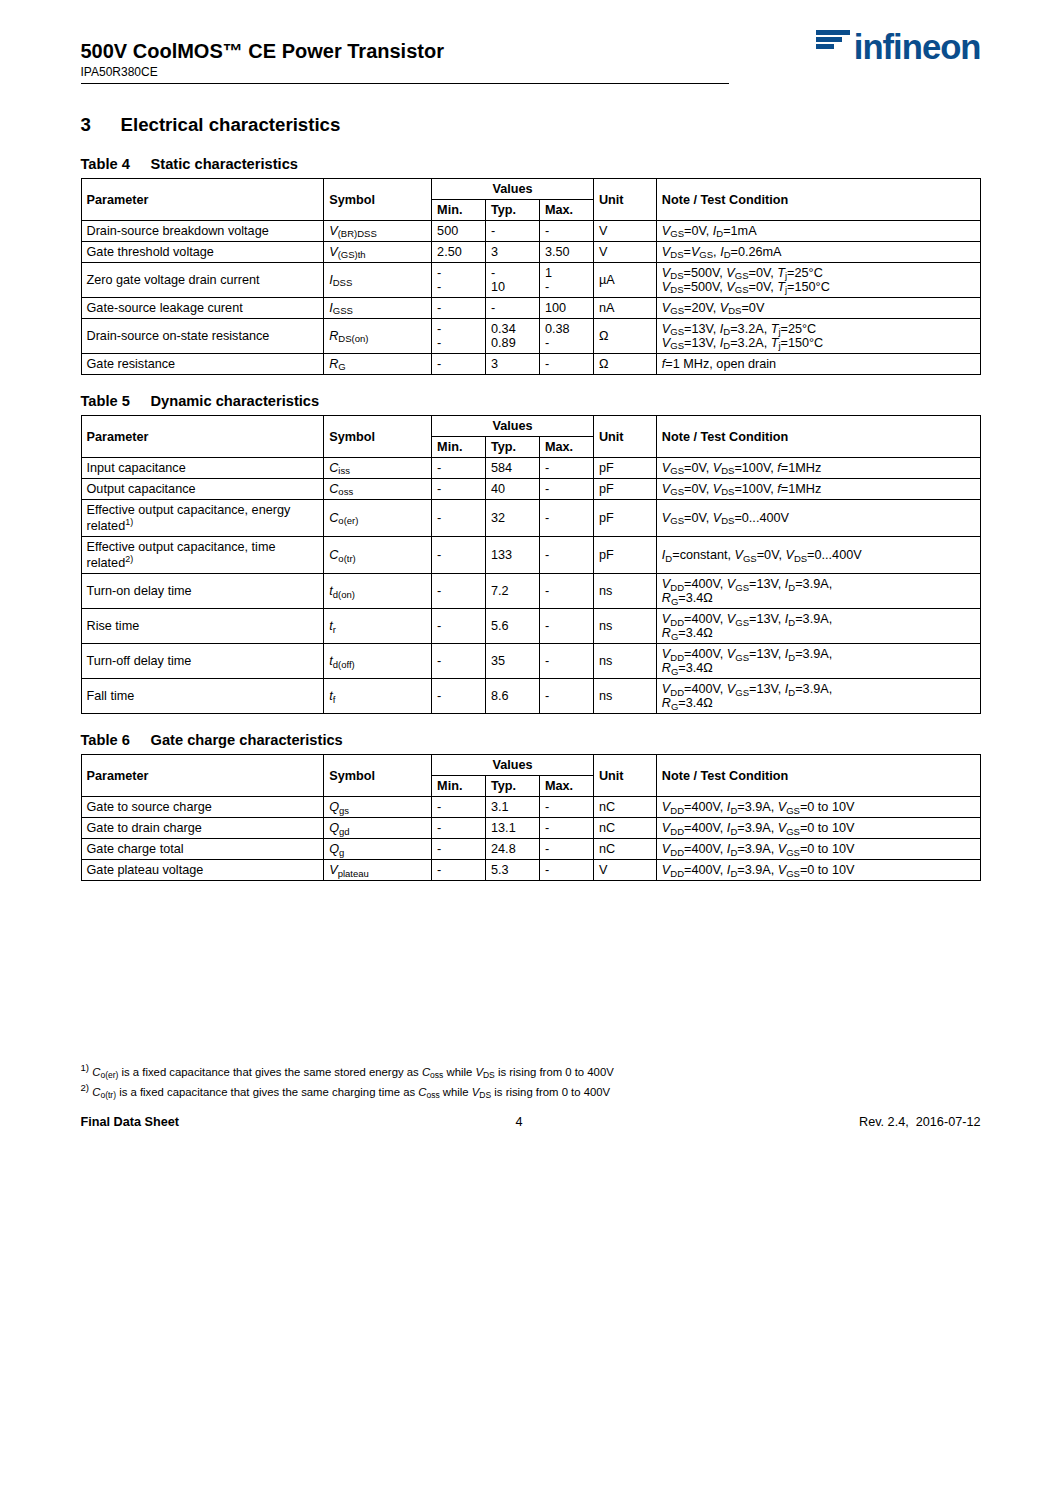500V CoolMOS™ CE Power Transistor
IPA50R380CE
infineon
3 Electrical characteristics
Table 4 Static characteristics
| Parameter | Symbol | Values | Unit | Note / Test Condition |
| --- | --- | --- | --- | --- |
| Min. | Typ. | Max. |
| Drain-source breakdown voltage | V (BR)DSS | 500 | - | - | V | V GS =0V, I D =1mA |
| Gate threshold voltage | V (GS)th | 2.50 | 3 | 3.50 | V | V DS = V GS , I D =0.26mA |
| Zero gate voltage drain current | I DSS | - - | - 10 | 1 - | µA | V DS =500V, V GS =0V, T j =25°C V DS =500V, V GS =0V, T j =150°C |
| Gate-source leakage curent | I GSS | - | - | 100 | nA | V GS =20V, V DS =0V |
| Drain-source on-state resistance | R DS(on) | - - | 0.34 0.89 | 0.38 - | Ω | V GS =13V, I D =3.2A, T j =25°C V GS =13V, I D =3.2A, T j =150°C |
| Gate resistance | R G | - | 3 | - | Ω | f =1 MHz, open drain |
Table 5 Dynamic characteristics
| Parameter | Symbol | Values | Unit | Note / Test Condition |
| --- | --- | --- | --- | --- |
| Min. | Typ. | Max. |
| Input capacitance | C iss | - | 584 | - | pF | V GS =0V, V DS =100V, f =1MHz |
| Output capacitance | C oss | - | 40 | - | pF | V GS =0V, V DS =100V, f =1MHz |
| Effective output capacitance, energy related 1) | C o(er) | - | 32 | - | pF | V GS =0V, V DS =0...400V |
| Effective output capacitance, time related 2) | C o(tr) | - | 133 | - | pF | I D =constant, V GS =0V, V DS =0...400V |
| Turn-on delay time | t d(on) | - | 7.2 | - | ns | V DD =400V, V GS =13V, I D =3.9A, R G =3.4Ω |
| Rise time | t r | - | 5.6 | - | ns | V DD =400V, V GS =13V, I D =3.9A, R G =3.4Ω |
| Turn-off delay time | t d(off) | - | 35 | - | ns | V DD =400V, V GS =13V, I D =3.9A, R G =3.4Ω |
| Fall time | t f | - | 8.6 | - | ns | V DD =400V, V GS =13V, I D =3.9A, R G =3.4Ω |
Table 6 Gate charge characteristics
| Parameter | Symbol | Values | Unit | Note / Test Condition |
| --- | --- | --- | --- | --- |
| Min. | Typ. | Max. |
| Gate to source charge | Q gs | - | 3.1 | - | nC | V DD =400V, I D =3.9A, V GS =0 to 10V |
| Gate to drain charge | Q gd | - | 13.1 | - | nC | V DD =400V, I D =3.9A, V GS =0 to 10V |
| Gate charge total | Q g | - | 24.8 | - | nC | V DD =400V, I D =3.9A, V GS =0 to 10V |
| Gate plateau voltage | V plateau | - | 5.3 | - | V | V DD =400V, I D =3.9A, V GS =0 to 10V |
1) Co(er) is a fixed capacitance that gives the same stored energy as Coss while VDS is rising from 0 to 400V
2) Co(tr) is a fixed capacitance that gives the same charging time as Coss while VDS is rising from 0 to 400V
Final Data Sheet 4 Rev. 2.4, 2016-07-12